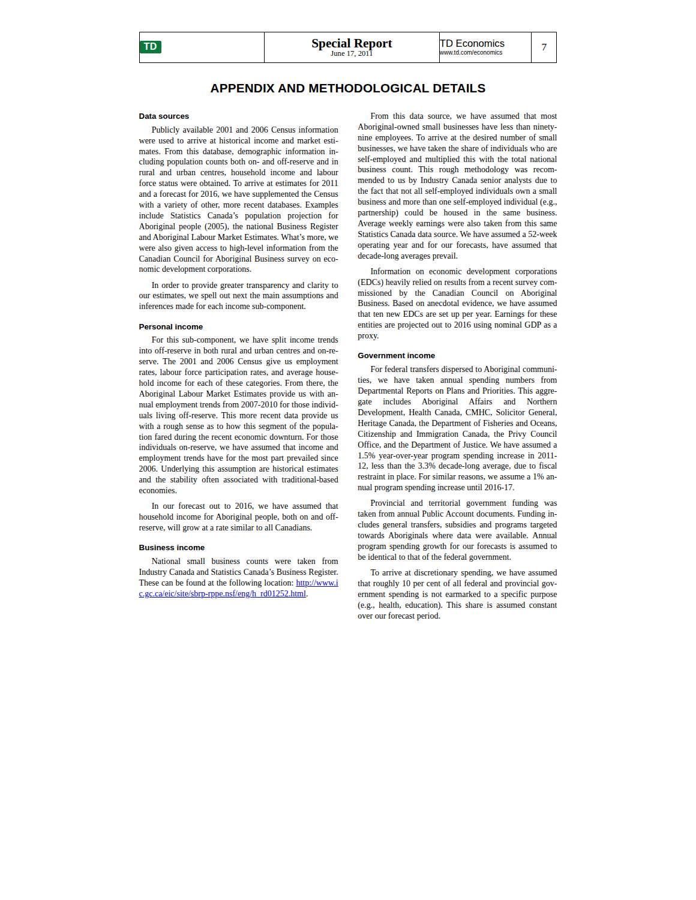| TD | Special Report June 17, 2011 | TD Economics www.td.com/economics | 7 |
APPENDIX AND METHODOLOGICAL DETAILS
Data sources
Publicly available 2001 and 2006 Census information were used to arrive at historical income and market estimates. From this database, demographic information including population counts both on- and off-reserve and in rural and urban centres, household income and labour force status were obtained. To arrive at estimates for 2011 and a forecast for 2016, we have supplemented the Census with a variety of other, more recent databases. Examples include Statistics Canada’s population projection for Aboriginal people (2005), the national Business Register and Aboriginal Labour Market Estimates. What’s more, we were also given access to high-level information from the Canadian Council for Aboriginal Business survey on economic development corporations.
In order to provide greater transparency and clarity to our estimates, we spell out next the main assumptions and inferences made for each income sub-component.
Personal income
For this sub-component, we have split income trends into off-reserve in both rural and urban centres and on-reserve. The 2001 and 2006 Census give us employment rates, labour force participation rates, and average household income for each of these categories. From there, the Aboriginal Labour Market Estimates provide us with annual employment trends from 2007-2010 for those individuals living off-reserve. This more recent data provide us with a rough sense as to how this segment of the population fared during the recent economic downturn. For those individuals on-reserve, we have assumed that income and employment trends have for the most part prevailed since 2006. Underlying this assumption are historical estimates and the stability often associated with traditional-based economies.
In our forecast out to 2016, we have assumed that household income for Aboriginal people, both on and off-reserve, will grow at a rate similar to all Canadians.
Business income
National small business counts were taken from Industry Canada and Statistics Canada’s Business Register. These can be found at the following location: http://www.ic.gc.ca/eic/site/sbrp-rppe.nsf/eng/h_rd01252.html.
From this data source, we have assumed that most Aboriginal-owned small businesses have less than ninety-nine employees. To arrive at the desired number of small businesses, we have taken the share of individuals who are self-employed and multiplied this with the total national business count. This rough methodology was recommended to us by Industry Canada senior analysts due to the fact that not all self-employed individuals own a small business and more than one self-employed individual (e.g., partnership) could be housed in the same business. Average weekly earnings were also taken from this same Statistics Canada data source. We have assumed a 52-week operating year and for our forecasts, have assumed that decade-long averages prevail.
Information on economic development corporations (EDCs) heavily relied on results from a recent survey commissioned by the Canadian Council on Aboriginal Business. Based on anecdotal evidence, we have assumed that ten new EDCs are set up per year. Earnings for these entities are projected out to 2016 using nominal GDP as a proxy.
Government income
For federal transfers dispersed to Aboriginal communities, we have taken annual spending numbers from Departmental Reports on Plans and Priorities. This aggregate includes Aboriginal Affairs and Northern Development, Health Canada, CMHC, Solicitor General, Heritage Canada, the Department of Fisheries and Oceans, Citizenship and Immigration Canada, the Privy Council Office, and the Department of Justice. We have assumed a 1.5% year-over-year program spending increase in 2011-12, less than the 3.3% decade-long average, due to fiscal restraint in place. For similar reasons, we assume a 1% annual program spending increase until 2016-17.
Provincial and territorial government funding was taken from annual Public Account documents. Funding includes general transfers, subsidies and programs targeted towards Aboriginals where data were available. Annual program spending growth for our forecasts is assumed to be identical to that of the federal government.
To arrive at discretionary spending, we have assumed that roughly 10 per cent of all federal and provincial government spending is not earmarked to a specific purpose (e.g., health, education). This share is assumed constant over our forecast period.